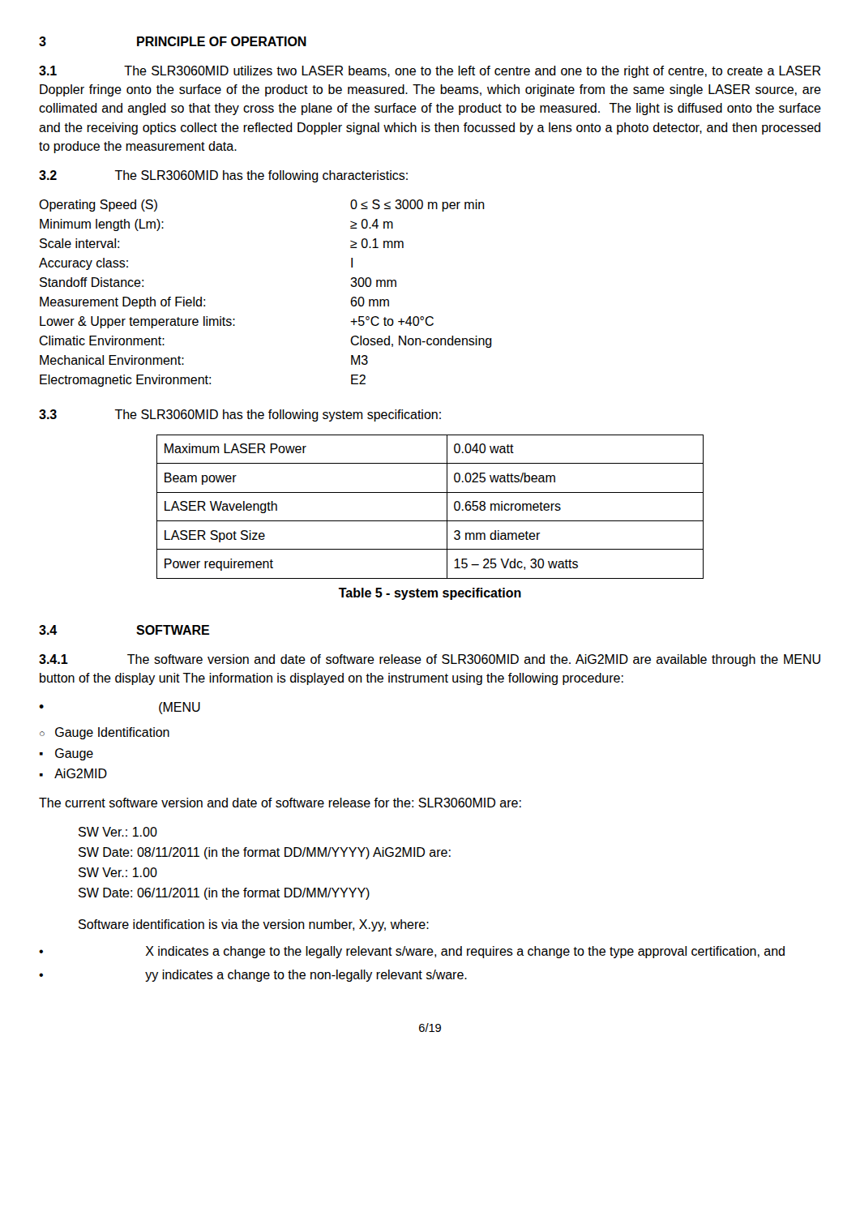3 PRINCIPLE OF OPERATION
3.1 The SLR3060MID utilizes two LASER beams, one to the left of centre and one to the right of centre, to create a LASER Doppler fringe onto the surface of the product to be measured. The beams, which originate from the same single LASER source, are collimated and angled so that they cross the plane of the surface of the product to be measured. The light is diffused onto the surface and the receiving optics collect the reflected Doppler signal which is then focussed by a lens onto a photo detector, and then processed to produce the measurement data.
3.2 The SLR3060MID has the following characteristics:
Operating Speed (S) 0 ≤ S ≤ 3000 m per min
Minimum length (Lm):≥ 0.4 m
Scale interval:≥ 0.1 mm
Accuracy class: I
Standoff Distance: 300 mm
Measurement Depth of Field: 60 mm
Lower & Upper temperature limits:+5°C to +40°C
Climatic Environment: Closed, Non-condensing
Mechanical Environment: M3
Electromagnetic Environment: E2
3.3 The SLR3060MID has the following system specification:
| Maximum LASER Power | 0.040 watt |
| Beam power | 0.025 watts/beam |
| LASER Wavelength | 0.658 micrometers |
| LASER Spot Size | 3 mm diameter |
| Power requirement | 15 – 25 Vdc, 30 watts |
Table 5 - system specification
3.4 SOFTWARE
3.4.1 The software version and date of software release of SLR3060MID and the. AiG2MID are available through the MENU button of the display unit The information is displayed on the instrument using the following procedure:
(MENU
Gauge Identification
Gauge
AiG2MID
The current software version and date of software release for the: SLR3060MID are:
SW Ver.: 1.00
SW Date: 08/11/2011 (in the format DD/MM/YYYY) AiG2MID are:
SW Ver.: 1.00
SW Date: 06/11/2011 (in the format DD/MM/YYYY)
Software identification is via the version number, X.yy, where:
• X indicates a change to the legally relevant s/ware, and requires a change to the type approval certification, and
• yy indicates a change to the non-legally relevant s/ware.
6/19